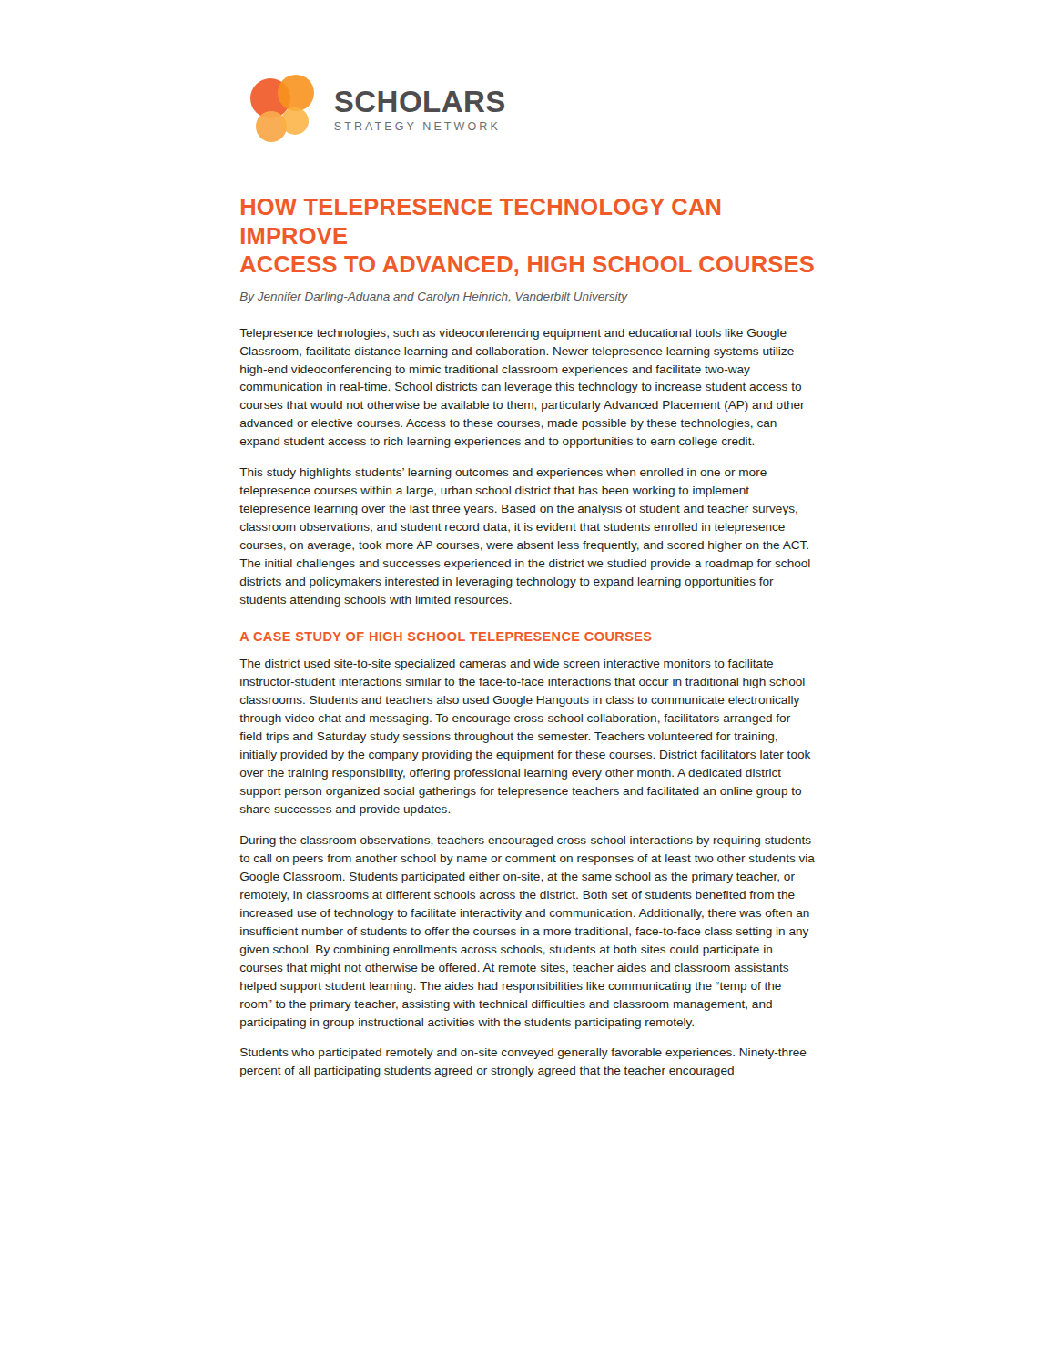SCHOLARS
STRATEGY NETWORK
HOW TELEPRESENCE TECHNOLOGY CAN IMPROVE
ACCESS TO ADVANCED, HIGH SCHOOL COURSES
By Jennifer Darling-Aduana and Carolyn Heinrich, Vanderbilt University
Telepresence technologies, such as videoconferencing equipment and educational tools like Google Classroom, facilitate distance learning and collaboration. Newer telepresence learning systems utilize high-end videoconferencing to mimic traditional classroom experiences and facilitate two-way communication in real-time. School districts can leverage this technology to increase student access to courses that would not otherwise be available to them, particularly Advanced Placement (AP) and other advanced or elective courses. Access to these courses, made possible by these technologies, can expand student access to rich learning experiences and to opportunities to earn college credit.
This study highlights students’ learning outcomes and experiences when enrolled in one or more telepresence courses within a large, urban school district that has been working to implement telepresence learning over the last three years. Based on the analysis of student and teacher surveys, classroom observations, and student record data, it is evident that students enrolled in telepresence courses, on average, took more AP courses, were absent less frequently, and scored higher on the ACT. The initial challenges and successes experienced in the district we studied provide a roadmap for school districts and policymakers interested in leveraging technology to expand learning opportunities for students attending schools with limited resources.
A CASE STUDY OF HIGH SCHOOL TELEPRESENCE COURSES
The district used site-to-site specialized cameras and wide screen interactive monitors to facilitate instructor-student interactions similar to the face-to-face interactions that occur in traditional high school classrooms. Students and teachers also used Google Hangouts in class to communicate electronically through video chat and messaging. To encourage cross-school collaboration, facilitators arranged for field trips and Saturday study sessions throughout the semester. Teachers volunteered for training, initially provided by the company providing the equipment for these courses. District facilitators later took over the training responsibility, offering professional learning every other month. A dedicated district support person organized social gatherings for telepresence teachers and facilitated an online group to share successes and provide updates.
During the classroom observations, teachers encouraged cross-school interactions by requiring students to call on peers from another school by name or comment on responses of at least two other students via Google Classroom. Students participated either on-site, at the same school as the primary teacher, or remotely, in classrooms at different schools across the district. Both set of students benefited from the increased use of technology to facilitate interactivity and communication. Additionally, there was often an insufficient number of students to offer the courses in a more traditional, face-to-face class setting in any given school. By combining enrollments across schools, students at both sites could participate in courses that might not otherwise be offered. At remote sites, teacher aides and classroom assistants helped support student learning. The aides had responsibilities like communicating the “temp of the room” to the primary teacher, assisting with technical difficulties and classroom management, and participating in group instructional activities with the students participating remotely.
Students who participated remotely and on-site conveyed generally favorable experiences. Ninety-three percent of all participating students agreed or strongly agreed that the teacher encouraged